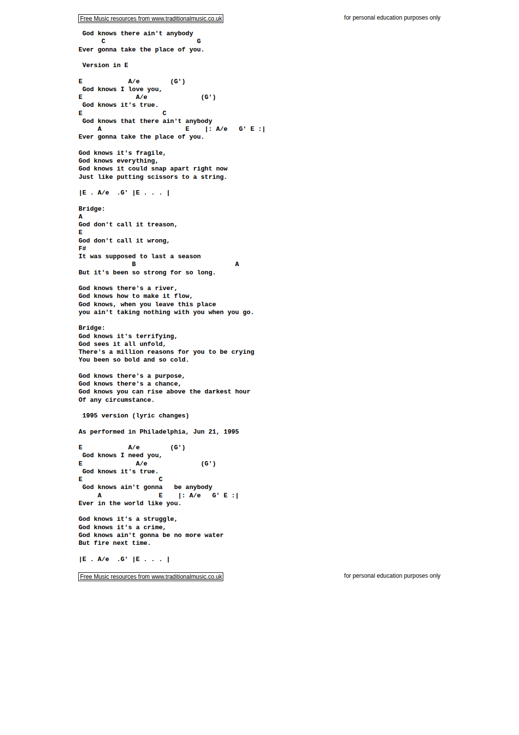Free Music resources from www.traditionalmusic.co.uk for personal education purposes only
 God knows there ain't anybody
      C                        G
Ever gonna take the place of you.

 Version in E

E            A/e        (G')
 God knows I love you,
E              A/e              (G')
 God knows it's true.
E                     C
 God knows that there ain't anybody
     A                      E    |: A/e   G' E :|
Ever gonna take the place of you.

God knows it's fragile,
God knows everything,
God knows it could snap apart right now
Just like putting scissors to a string.

|E . A/e  .G' |E . . . |

Bridge:
A
God don't call it treason,
E
God don't call it wrong,
F#
It was supposed to last a season
              B                          A
But it's been so strong for so long.

God knows there's a river,
God knows how to make it flow,
God knows, when you leave this place
you ain't taking nothing with you when you go.

Bridge:
God knows it's terrifying,
God sees it all unfold,
There's a million reasons for you to be crying
You been so bold and so cold.

God knows there's a purpose,
God knows there's a chance,
God knows you can rise above the darkest hour
Of any circumstance.

 1995 version (lyric changes)

As performed in Philadelphia, Jun 21, 1995

E            A/e        (G')
 God knows I need you,
E              A/e              (G')
 God knows it's true.
E                    C
 God knows ain't gonna   be anybody
     A               E    |: A/e   G' E :|
Ever in the world like you.

God knows it's a struggle,
God knows it's a crime,
God knows ain't gonna be no more water
But fire next time.

|E . A/e  .G' |E . . . |
Free Music resources from www.traditionalmusic.co.uk for personal education purposes only